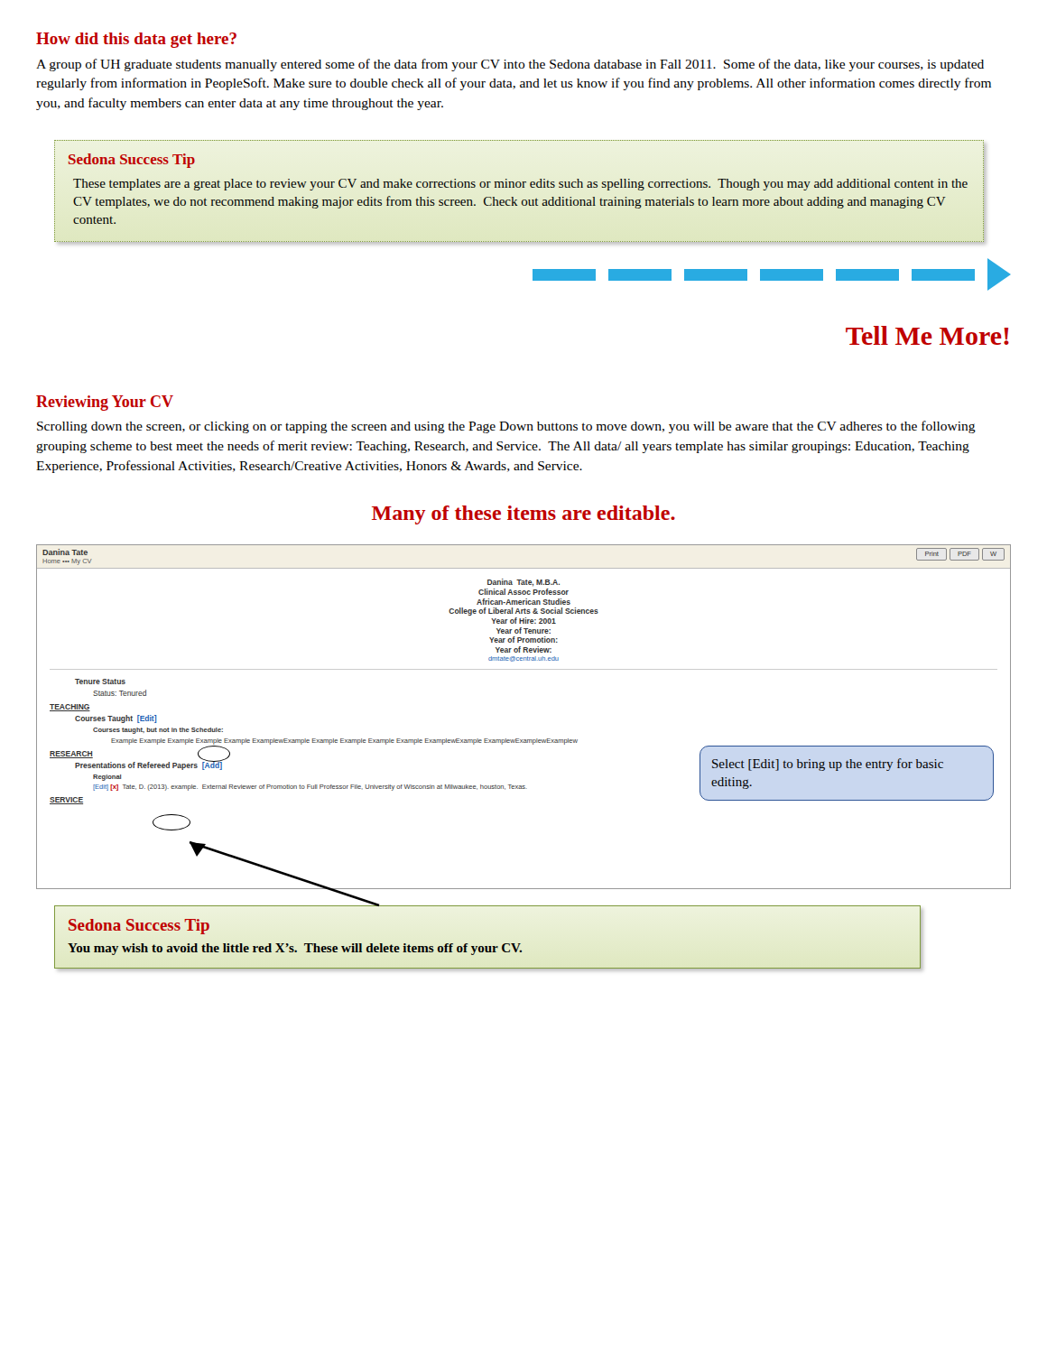How did this data get here?
A group of UH graduate students manually entered some of the data from your CV into the Sedona database in Fall 2011. Some of the data, like your courses, is updated regularly from information in PeopleSoft. Make sure to double check all of your data, and let us know if you find any problems. All other information comes directly from you, and faculty members can enter data at any time throughout the year.
Sedona Success Tip
These templates are a great place to review your CV and make corrections or minor edits such as spelling corrections. Though you may add additional content in the CV templates, we do not recommend making major edits from this screen. Check out additional training materials to learn more about adding and managing CV content.
Tell Me More!
Reviewing Your CV
Scrolling down the screen, or clicking on or tapping the screen and using the Page Down buttons to move down, you will be aware that the CV adheres to the following grouping scheme to best meet the needs of merit review: Teaching, Research, and Service. The All data/ all years template has similar groupings: Education, Teaching Experience, Professional Activities, Research/Creative Activities, Honors & Awards, and Service.
Many of these items are editable.
Danina Tate
Home ••• My CV
Print PDF W
Danina Tate, M.B.A.
Clinical Assoc Professor
African-American Studies
College of Liberal Arts & Social Sciences
Year of Hire: 2001
Year of Tenure:
Year of Promotion:
Year of Review:
dmtate@central.uh.edu
Tenure Status
Status: Tenured
TEACHING
Courses Taught [Edit]
Courses taught, but not in the Schedule:
Example Example Example Example Example ExamplewExample Example Example Example Example ExamplewExample ExamplewExamplewExamplew
RESEARCH
Presentations of Refereed Papers [Add]
Regional
[Edit] [x] Tate, D. (2013). example. External Reviewer of Promotion to Full Professor File, University of Wisconsin at Milwaukee, houston, Texas.
SERVICE
Select [Edit] to bring up the entry for basic editing.
Sedona Success Tip
You may wish to avoid the little red X’s. These will delete items off of your CV.